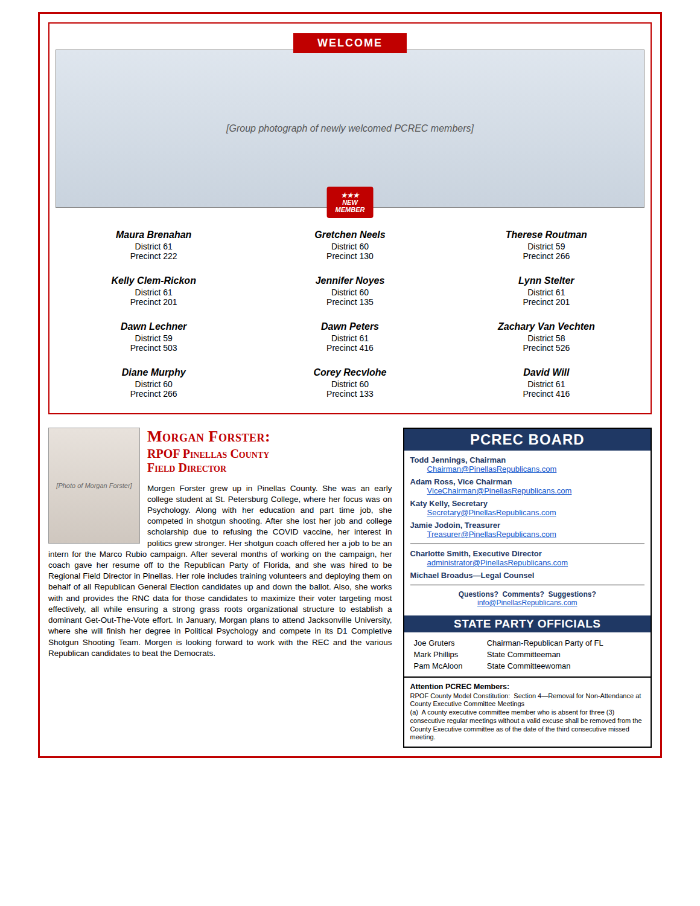WELCOME
[Group photograph of newly welcomed PCREC members]
★★★
NEW
MEMBER
| Maura Brenahan District 61 Precinct 222 | Gretchen Neels District 60 Precinct 130 | Therese Routman District 59 Precinct 266 |
| Kelly Clem-Rickon District 61 Precinct 201 | Jennifer Noyes District 60 Precinct 135 | Lynn Stelter District 61 Precinct 201 |
| Dawn Lechner District 59 Precinct 503 | Dawn Peters District 61 Precinct 416 | Zachary Van Vechten District 58 Precinct 526 |
| Diane Murphy District 60 Precinct 266 | Corey Recvlohe District 60 Precinct 133 | David Will District 61 Precinct 416 |
[Photo of Morgan Forster]
Morgan Forster:
RPOF Pinellas County
Field Director
Morgen Forster grew up in Pinellas County. She was an early college student at St. Petersburg College, where her focus was on Psychology. Along with her education and part time job, she competed in shotgun shooting. After she lost her job and college scholarship due to refusing the COVID vaccine, her interest in politics grew stronger. Her shotgun coach offered her a job to be an intern for the Marco Rubio campaign. After several months of working on the campaign, her coach gave her resume off to the Republican Party of Florida, and she was hired to be Regional Field Director in Pinellas. Her role includes training volunteers and deploying them on behalf of all Republican General Election candidates up and down the ballot. Also, she works with and provides the RNC data for those candidates to maximize their voter targeting most effectively, all while ensuring a strong grass roots organizational structure to establish a dominant Get-Out-The-Vote effort. In January, Morgan plans to attend Jacksonville University, where she will finish her degree in Political Psychology and compete in its D1 Completive Shotgun Shooting Team. Morgen is looking forward to work with the REC and the various Republican candidates to beat the Democrats.
PCREC BOARD
Todd Jennings, Chairman
Chairman@PinellasRepublicans.com
Adam Ross, Vice Chairman
ViceChairman@PinellasRepublicans.com
Katy Kelly, Secretary
Secretary@PinellasRepublicans.com
Jamie Jodoin, Treasurer
Treasurer@PinellasRepublicans.com
Charlotte Smith, Executive Director
administrator@PinellasRepublicans.com
Michael Broadus—Legal Counsel
Questions? Comments? Suggestions?
info@PinellasRepublicans.com
STATE PARTY OFFICIALS
| Joe Gruters | Chairman-Republican Party of FL |
| Mark Phillips | State Committeeman |
| Pam McAloon | State Committeewoman |
Attention PCREC Members:
RPOF County Model Constitution: Section 4—Removal for Non-Attendance at County Executive Committee Meetings
(a) A county executive committee member who is absent for three (3) consecutive regular meetings without a valid excuse shall be removed from the County Executive committee as of the date of the third consecutive missed meeting.